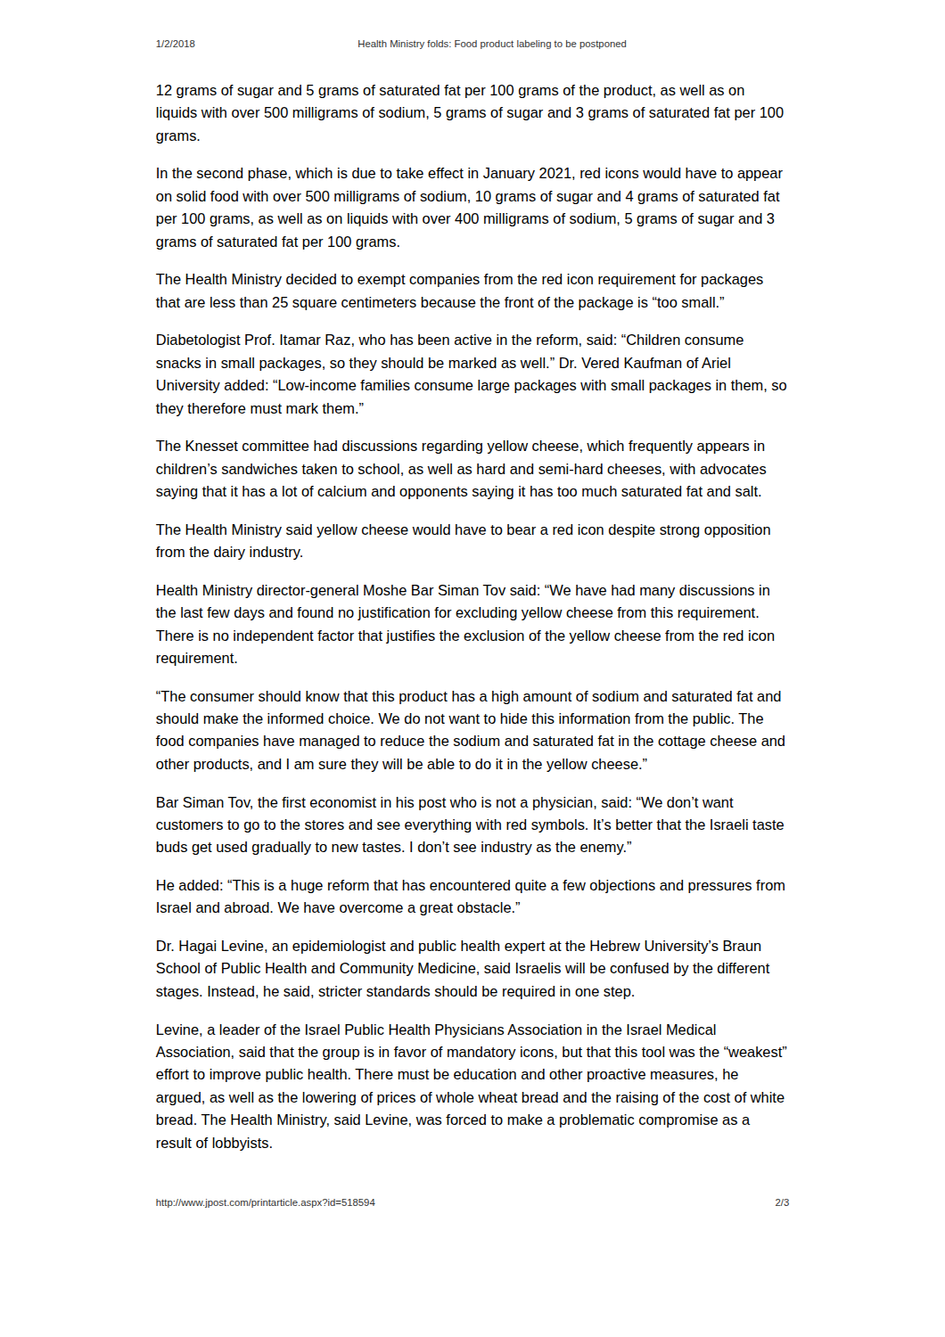1/2/2018 Health Ministry folds: Food product labeling to be postponed
12 grams of sugar and 5 grams of saturated fat per 100 grams of the product, as well as on liquids with over 500 milligrams of sodium, 5 grams of sugar and 3 grams of saturated fat per 100 grams.
In the second phase, which is due to take effect in January 2021, red icons would have to appear on solid food with over 500 milligrams of sodium, 10 grams of sugar and 4 grams of saturated fat per 100 grams, as well as on liquids with over 400 milligrams of sodium, 5 grams of sugar and 3 grams of saturated fat per 100 grams.
The Health Ministry decided to exempt companies from the red icon requirement for packages that are less than 25 square centimeters because the front of the package is “too small.”
Diabetologist Prof. Itamar Raz, who has been active in the reform, said: “Children consume snacks in small packages, so they should be marked as well.” Dr. Vered Kaufman of Ariel University added: “Low-income families consume large packages with small packages in them, so they therefore must mark them.”
The Knesset committee had discussions regarding yellow cheese, which frequently appears in children’s sandwiches taken to school, as well as hard and semi-hard cheeses, with advocates saying that it has a lot of calcium and opponents saying it has too much saturated fat and salt.
The Health Ministry said yellow cheese would have to bear a red icon despite strong opposition from the dairy industry.
Health Ministry director-general Moshe Bar Siman Tov said: “We have had many discussions in the last few days and found no justification for excluding yellow cheese from this requirement. There is no independent factor that justifies the exclusion of the yellow cheese from the red icon requirement.
“The consumer should know that this product has a high amount of sodium and saturated fat and should make the informed choice. We do not want to hide this information from the public. The food companies have managed to reduce the sodium and saturated fat in the cottage cheese and other products, and I am sure they will be able to do it in the yellow cheese.”
Bar Siman Tov, the first economist in his post who is not a physician, said: “We don’t want customers to go to the stores and see everything with red symbols. It’s better that the Israeli taste buds get used gradually to new tastes. I don’t see industry as the enemy.”
He added: “This is a huge reform that has encountered quite a few objections and pressures from Israel and abroad. We have overcome a great obstacle.”
Dr. Hagai Levine, an epidemiologist and public health expert at the Hebrew University’s Braun School of Public Health and Community Medicine, said Israelis will be confused by the different stages. Instead, he said, stricter standards should be required in one step.
Levine, a leader of the Israel Public Health Physicians Association in the Israel Medical Association, said that the group is in favor of mandatory icons, but that this tool was the “weakest” effort to improve public health. There must be education and other proactive measures, he argued, as well as the lowering of prices of whole wheat bread and the raising of the cost of white bread. The Health Ministry, said Levine, was forced to make a problematic compromise as a result of lobbyists.
http://www.jpost.com/printarticle.aspx?id=518594 2/3